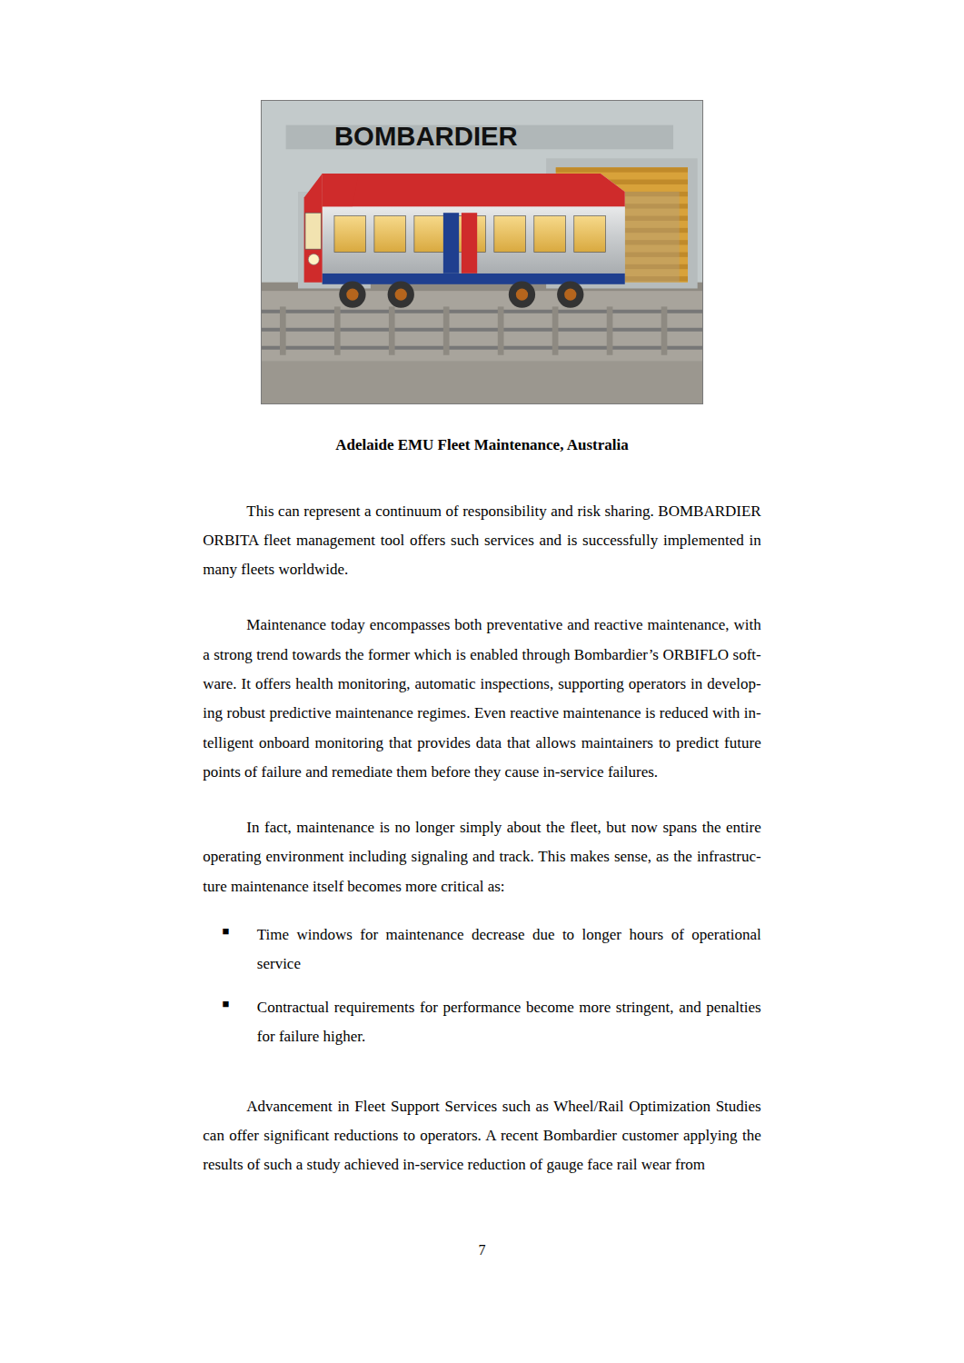Adelaide EMU Fleet Maintenance, Australia
This can represent a continuum of responsibility and risk sharing. BOMBARDIER ORBITA fleet management tool offers such services and is successfully implemented in many fleets worldwide.
Maintenance today encompasses both preventative and reactive maintenance, with a strong trend towards the former which is enabled through Bombardier’s ORBIFLO software. It offers health monitoring, automatic inspections, supporting operators in developing robust predictive maintenance regimes. Even reactive maintenance is reduced with intelligent onboard monitoring that provides data that allows maintainers to predict future points of failure and remediate them before they cause in-service failures.
In fact, maintenance is no longer simply about the fleet, but now spans the entire operating environment including signaling and track. This makes sense, as the infrastructure maintenance itself becomes more critical as:
Time windows for maintenance decrease due to longer hours of operational service
Contractual requirements for performance become more stringent, and penalties for failure higher.
Advancement in Fleet Support Services such as Wheel/Rail Optimization Studies can offer significant reductions to operators. A recent Bombardier customer applying the results of such a study achieved in-service reduction of gauge face rail wear from
7